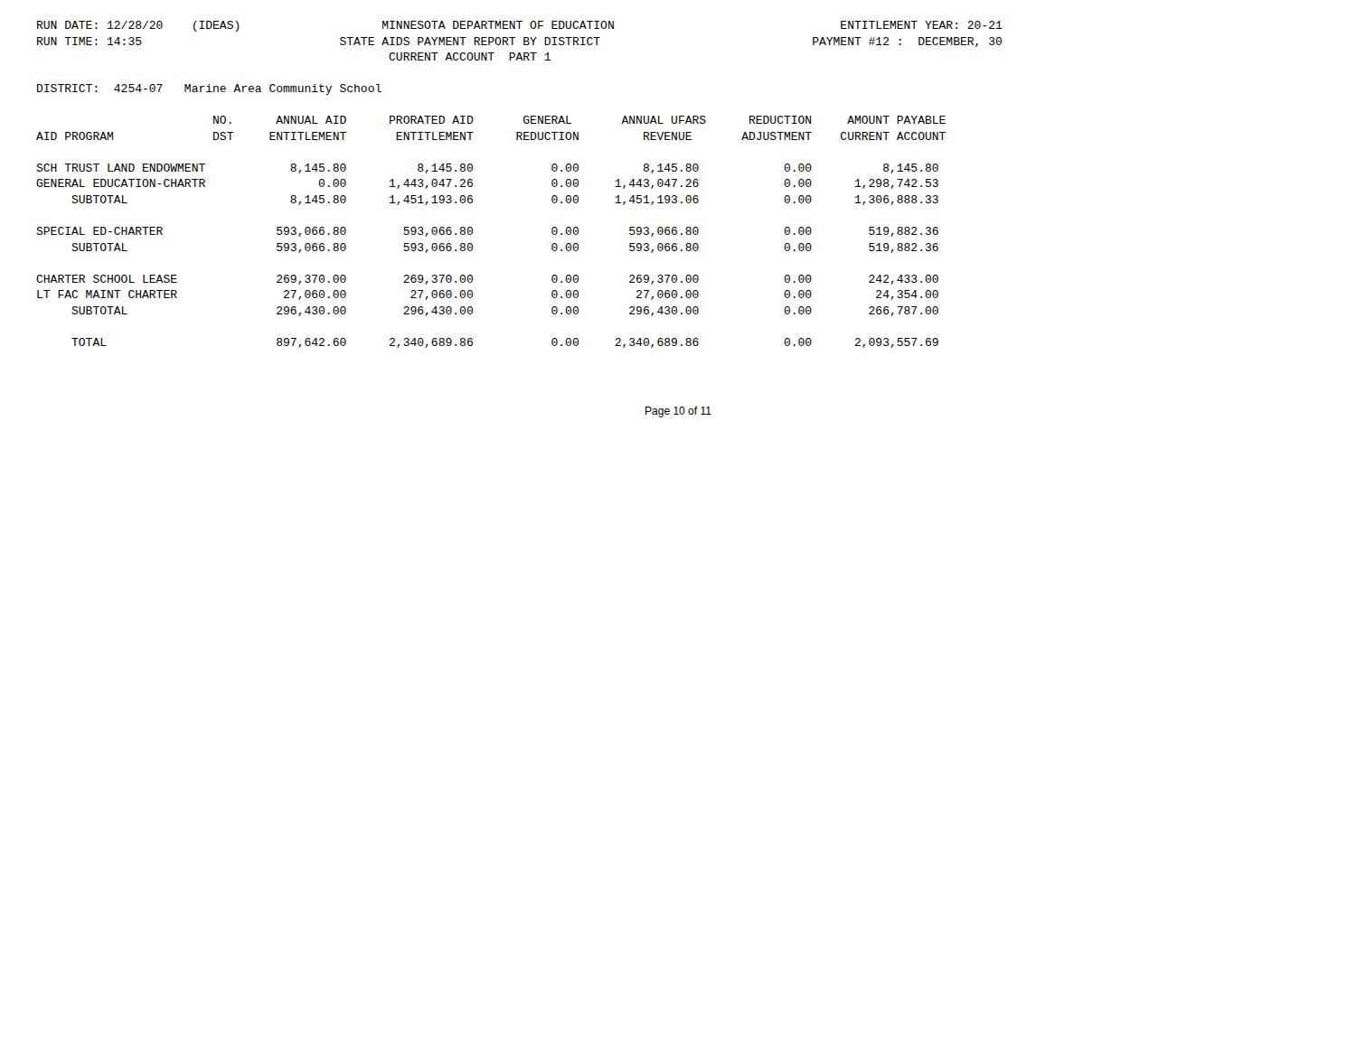RUN DATE: 12/28/20    (IDEAS)                    MINNESOTA DEPARTMENT OF EDUCATION                                ENTITLEMENT YEAR: 20-21
RUN TIME: 14:35                            STATE AIDS PAYMENT REPORT BY DISTRICT                              PAYMENT #12 :  DECEMBER, 30
                                                  CURRENT ACCOUNT  PART 1

DISTRICT:  4254-07   Marine Area Community School

                         NO.      ANNUAL AID      PRORATED AID       GENERAL       ANNUAL UFARS      REDUCTION     AMOUNT PAYABLE
AID PROGRAM              DST     ENTITLEMENT       ENTITLEMENT      REDUCTION         REVENUE       ADJUSTMENT    CURRENT ACCOUNT

SCH TRUST LAND ENDOWMENT            8,145.80          8,145.80           0.00         8,145.80            0.00          8,145.80
GENERAL EDUCATION-CHARTR                0.00      1,443,047.26           0.00     1,443,047.26            0.00      1,298,742.53
     SUBTOTAL                       8,145.80      1,451,193.06           0.00     1,451,193.06            0.00      1,306,888.33

SPECIAL ED-CHARTER                593,066.80        593,066.80           0.00       593,066.80            0.00        519,882.36
     SUBTOTAL                     593,066.80        593,066.80           0.00       593,066.80            0.00        519,882.36

CHARTER SCHOOL LEASE              269,370.00        269,370.00           0.00       269,370.00            0.00        242,433.00
LT FAC MAINT CHARTER               27,060.00         27,060.00           0.00        27,060.00            0.00         24,354.00
     SUBTOTAL                     296,430.00        296,430.00           0.00       296,430.00            0.00        266,787.00

     TOTAL                        897,642.60      2,340,689.86           0.00     2,340,689.86            0.00      2,093,557.69
Page 10 of 11